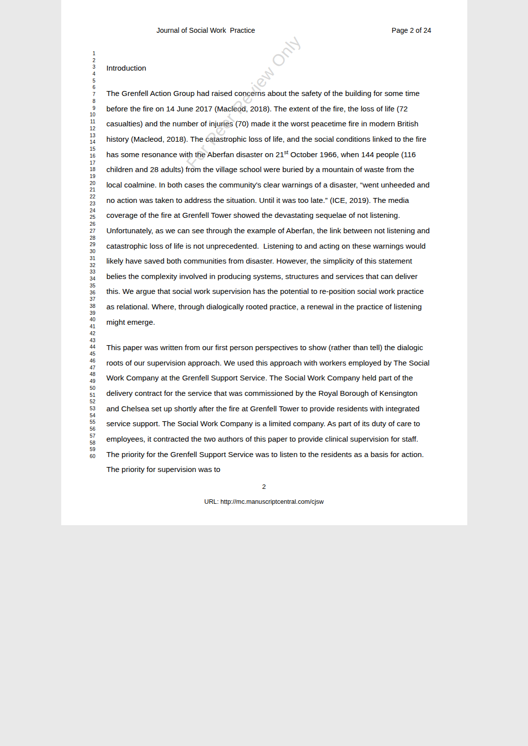Journal of Social Work Practice Page 2 of 24
12345 678910 1112131415 1617181920 2122232425 2627282930 3132333435 3637383940 4142434445 4647484950 5152535455 5657585960
For Peer Review Only
Introduction
The Grenfell Action Group had raised concerns about the safety of the building for some time before the fire on 14 June 2017 (Macleod, 2018). The extent of the fire, the loss of life (72 casualties) and the number of injuries (70) made it the worst peacetime fire in modern British history (Macleod, 2018). The catastrophic loss of life, and the social conditions linked to the fire has some resonance with the Aberfan disaster on 21st October 1966, when 144 people (116 children and 28 adults) from the village school were buried by a mountain of waste from the local coalmine. In both cases the community's clear warnings of a disaster, “went unheeded and no action was taken to address the situation. Until it was too late.” (ICE, 2019). The media coverage of the fire at Grenfell Tower showed the devastating sequelae of not listening. Unfortunately, as we can see through the example of Aberfan, the link between not listening and catastrophic loss of life is not unprecedented. Listening to and acting on these warnings would likely have saved both communities from disaster. However, the simplicity of this statement belies the complexity involved in producing systems, structures and services that can deliver this. We argue that social work supervision has the potential to re-position social work practice as relational. Where, through dialogically rooted practice, a renewal in the practice of listening might emerge.
This paper was written from our first person perspectives to show (rather than tell) the dialogic roots of our supervision approach. We used this approach with workers employed by The Social Work Company at the Grenfell Support Service. The Social Work Company held part of the delivery contract for the service that was commissioned by the Royal Borough of Kensington and Chelsea set up shortly after the fire at Grenfell Tower to provide residents with integrated service support. The Social Work Company is a limited company. As part of its duty of care to employees, it contracted the two authors of this paper to provide clinical supervision for staff. The priority for the Grenfell Support Service was to listen to the residents as a basis for action. The priority for supervision was to
2
URL: http://mc.manuscriptcentral.com/cjsw